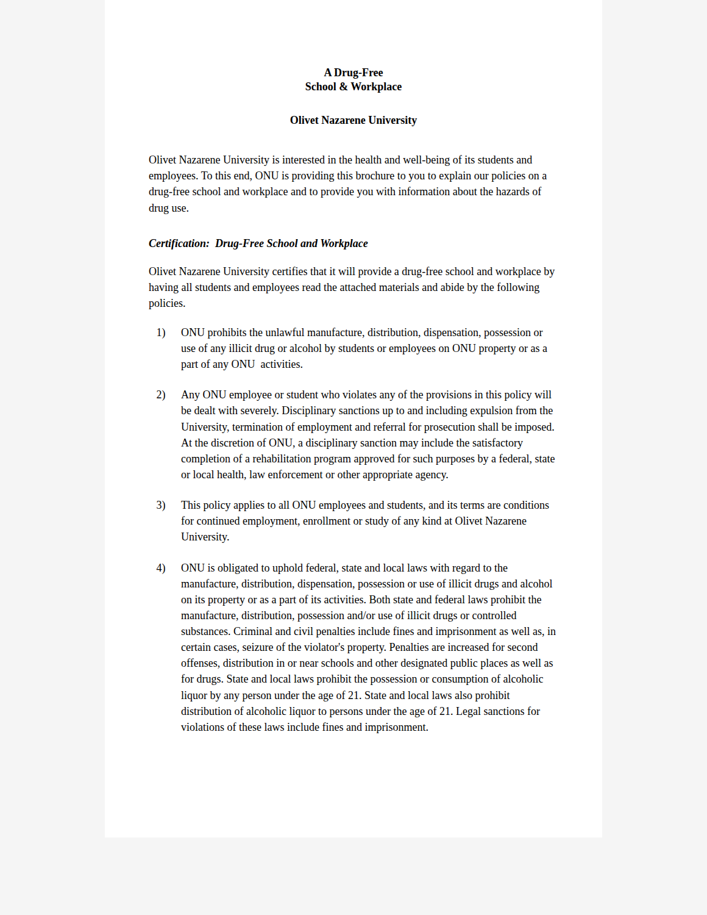A Drug-Free
School & Workplace
Olivet Nazarene University
Olivet Nazarene University is interested in the health and well-being of its students and employees. To this end, ONU is providing this brochure to you to explain our policies on a drug-free school and workplace and to provide you with information about the hazards of drug use.
Certification: Drug-Free School and Workplace
Olivet Nazarene University certifies that it will provide a drug-free school and workplace by having all students and employees read the attached materials and abide by the following policies.
ONU prohibits the unlawful manufacture, distribution, dispensation, possession or use of any illicit drug or alcohol by students or employees on ONU property or as a part of any ONU activities.
Any ONU employee or student who violates any of the provisions in this policy will be dealt with severely. Disciplinary sanctions up to and including expulsion from the University, termination of employment and referral for prosecution shall be imposed. At the discretion of ONU, a disciplinary sanction may include the satisfactory completion of a rehabilitation program approved for such purposes by a federal, state or local health, law enforcement or other appropriate agency.
This policy applies to all ONU employees and students, and its terms are conditions for continued employment, enrollment or study of any kind at Olivet Nazarene University.
ONU is obligated to uphold federal, state and local laws with regard to the manufacture, distribution, dispensation, possession or use of illicit drugs and alcohol on its property or as a part of its activities. Both state and federal laws prohibit the manufacture, distribution, possession and/or use of illicit drugs or controlled substances. Criminal and civil penalties include fines and imprisonment as well as, in certain cases, seizure of the violator's property. Penalties are increased for second offenses, distribution in or near schools and other designated public places as well as for drugs. State and local laws prohibit the possession or consumption of alcoholic liquor by any person under the age of 21. State and local laws also prohibit distribution of alcoholic liquor to persons under the age of 21. Legal sanctions for violations of these laws include fines and imprisonment.